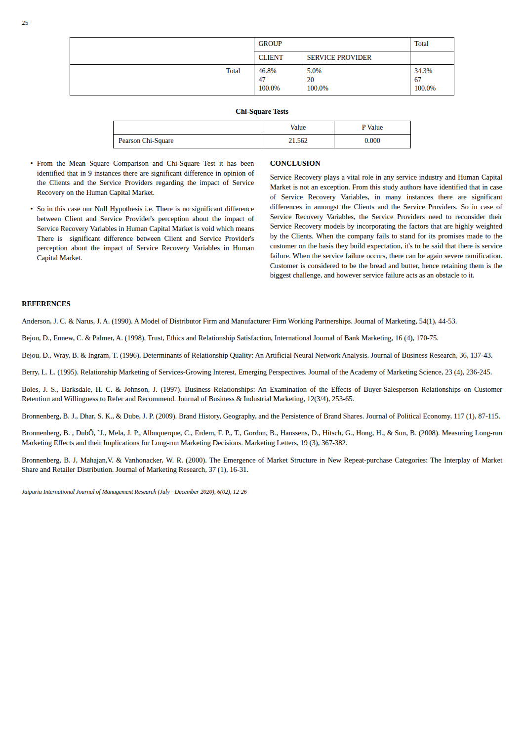25
| | GROUP | Total |
| CLIENT | SERVICE PROVIDER | |
| Total | 46.8% 47 100.0% | 5.0% 20 100.0% | 34.3% 67 100.0% |
Chi-Square Tests
| | Value | P Value |
| --- | --- | --- |
| Pearson Chi-Square | 21.562 | 0.000 |
From the Mean Square Comparison and Chi-Square Test it has been identified that in 9 instances there are significant difference in opinion of the Clients and the Service Providers regarding the impact of Service Recovery on the Human Capital Market.
So in this case our Null Hypothesis i.e. There is no significant difference between Client and Service Provider's perception about the impact of Service Recovery Variables in Human Capital Market is void which means There is significant difference between Client and Service Provider's perception about the impact of Service Recovery Variables in Human Capital Market.
CONCLUSION
Service Recovery plays a vital role in any service industry and Human Capital Market is not an exception. From this study authors have identified that in case of Service Recovery Variables, in many instances there are significant differences in amongst the Clients and the Service Providers. So in case of Service Recovery Variables, the Service Providers need to reconsider their Service Recovery models by incorporating the factors that are highly weighted by the Clients. When the company fails to stand for its promises made to the customer on the basis they build expectation, it's to be said that there is service failure. When the service failure occurs, there can be again severe ramification. Customer is considered to be the bread and butter, hence retaining them is the biggest challenge, and however service failure acts as an obstacle to it.
REFERENCES
Anderson, J. C. & Narus, J. A. (1990). A Model of Distributor Firm and Manufacturer Firm Working Partnerships. Journal of Marketing, 54(1), 44-53.
Bejou, D., Ennew, C. & Palmer, A. (1998). Trust, Ethics and Relationship Satisfaction, International Journal of Bank Marketing, 16 (4), 170-75.
Bejou, D., Wray, B. & Ingram, T. (1996). Determinants of Relationship Quality: An Artificial Neural Network Analysis. Journal of Business Research, 36, 137-43.
Berry, L. L. (1995). Relationship Marketing of Services-Growing Interest, Emerging Perspectives. Journal of the Academy of Marketing Science, 23 (4), 236-245.
Boles, J. S., Barksdale, H. C. & Johnson, J. (1997). Business Relationships: An Examination of the Effects of Buyer-Salesperson Relationships on Customer Retention and Willingness to Refer and Recommend. Journal of Business & Industrial Marketing, 12(3/4), 253-65.
Bronnenberg, B. J., Dhar, S. K., & Dube, J. P. (2009). Brand History, Geography, and the Persistence of Brand Shares. Journal of Political Economy, 117 (1), 87-115.
Bronnenberg, B. , DubǑ, ˜J., Mela, J. P., Albuquerque, C., Erdem, F. P., T., Gordon, B., Hanssens, D., Hitsch, G., Hong, H., & Sun, B. (2008). Measuring Long-run Marketing Effects and their Implications for Long-run Marketing Decisions. Marketing Letters, 19 (3), 367-382.
Bronnenberg, B. J, Mahajan,V. & Vanhonacker, W. R. (2000). The Emergence of Market Structure in New Repeat-purchase Categories: The Interplay of Market Share and Retailer Distribution. Journal of Marketing Research, 37 (1), 16-31.
Jaipuria International Journal of Management Research (July - December 2020), 6(02), 12-26